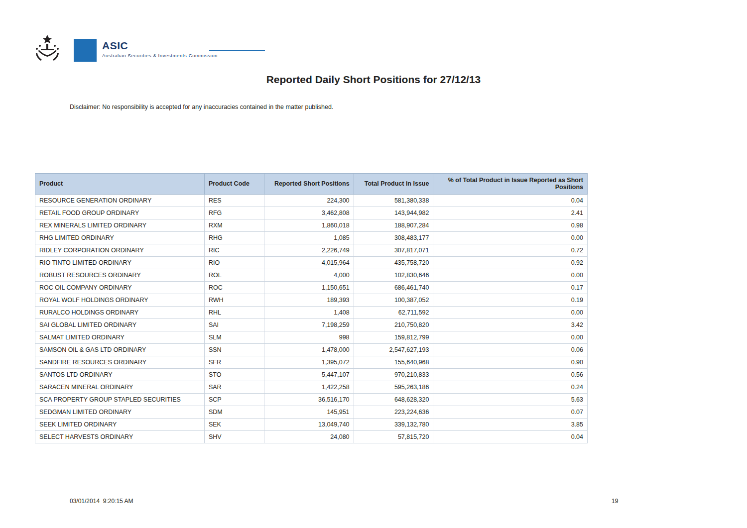ASIC
Australian Securities & Investments Commission
Reported Daily Short Positions for 27/12/13
Disclaimer: No responsibility is accepted for any inaccuracies contained in the matter published.
| Product | Product Code | Reported Short Positions | Total Product in Issue | % of Total Product in Issue Reported as Short Positions |
| --- | --- | --- | --- | --- |
| RESOURCE GENERATION ORDINARY | RES | 224,300 | 581,380,338 | 0.04 |
| RETAIL FOOD GROUP ORDINARY | RFG | 3,462,808 | 143,944,982 | 2.41 |
| REX MINERALS LIMITED ORDINARY | RXM | 1,860,018 | 188,907,284 | 0.98 |
| RHG LIMITED ORDINARY | RHG | 1,085 | 308,483,177 | 0.00 |
| RIDLEY CORPORATION ORDINARY | RIC | 2,226,749 | 307,817,071 | 0.72 |
| RIO TINTO LIMITED ORDINARY | RIO | 4,015,964 | 435,758,720 | 0.92 |
| ROBUST RESOURCES ORDINARY | ROL | 4,000 | 102,830,646 | 0.00 |
| ROC OIL COMPANY ORDINARY | ROC | 1,150,651 | 686,461,740 | 0.17 |
| ROYAL WOLF HOLDINGS ORDINARY | RWH | 189,393 | 100,387,052 | 0.19 |
| RURALCO HOLDINGS ORDINARY | RHL | 1,408 | 62,711,592 | 0.00 |
| SAI GLOBAL LIMITED ORDINARY | SAI | 7,198,259 | 210,750,820 | 3.42 |
| SALMAT LIMITED ORDINARY | SLM | 998 | 159,812,799 | 0.00 |
| SAMSON OIL & GAS LTD ORDINARY | SSN | 1,478,000 | 2,547,627,193 | 0.06 |
| SANDFIRE RESOURCES ORDINARY | SFR | 1,395,072 | 155,640,968 | 0.90 |
| SANTOS LTD ORDINARY | STO | 5,447,107 | 970,210,833 | 0.56 |
| SARACEN MINERAL ORDINARY | SAR | 1,422,258 | 595,263,186 | 0.24 |
| SCA PROPERTY GROUP STAPLED SECURITIES | SCP | 36,516,170 | 648,628,320 | 5.63 |
| SEDGMAN LIMITED ORDINARY | SDM | 145,951 | 223,224,636 | 0.07 |
| SEEK LIMITED ORDINARY | SEK | 13,049,740 | 339,132,780 | 3.85 |
| SELECT HARVESTS ORDINARY | SHV | 24,080 | 57,815,720 | 0.04 |
03/01/2014 9:20:15 AM
19